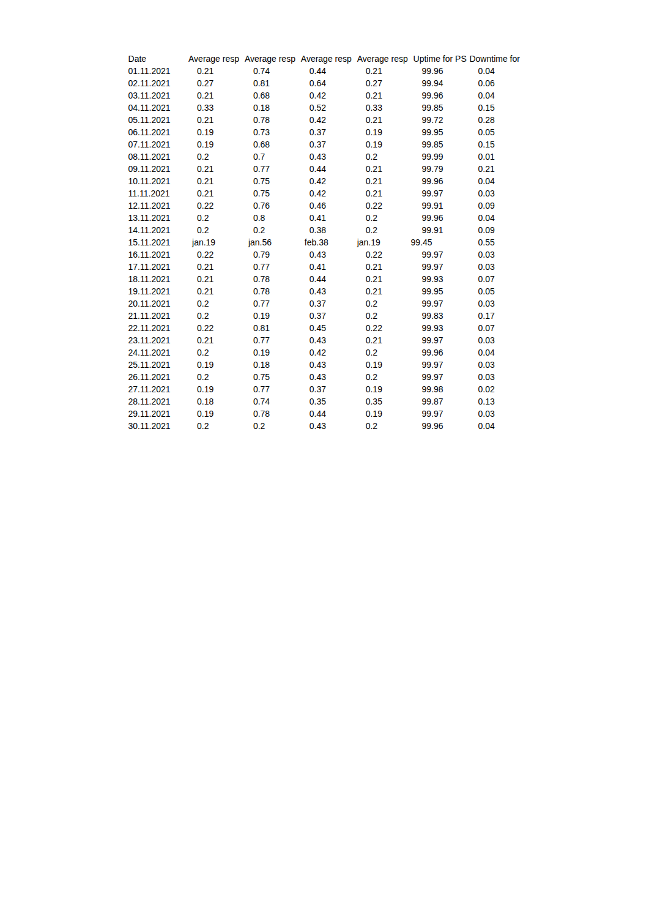| Date | Average resp | Average resp | Average resp | Average resp | Uptime for PS | Downtime for |
| --- | --- | --- | --- | --- | --- | --- |
| 01.11.2021 | 0.21 | 0.74 | 0.44 | 0.21 | 99.96 | 0.04 |
| 02.11.2021 | 0.27 | 0.81 | 0.64 | 0.27 | 99.94 | 0.06 |
| 03.11.2021 | 0.21 | 0.68 | 0.42 | 0.21 | 99.96 | 0.04 |
| 04.11.2021 | 0.33 | 0.18 | 0.52 | 0.33 | 99.85 | 0.15 |
| 05.11.2021 | 0.21 | 0.78 | 0.42 | 0.21 | 99.72 | 0.28 |
| 06.11.2021 | 0.19 | 0.73 | 0.37 | 0.19 | 99.95 | 0.05 |
| 07.11.2021 | 0.19 | 0.68 | 0.37 | 0.19 | 99.85 | 0.15 |
| 08.11.2021 | 0.2 | 0.7 | 0.43 | 0.2 | 99.99 | 0.01 |
| 09.11.2021 | 0.21 | 0.77 | 0.44 | 0.21 | 99.79 | 0.21 |
| 10.11.2021 | 0.21 | 0.75 | 0.42 | 0.21 | 99.96 | 0.04 |
| 11.11.2021 | 0.21 | 0.75 | 0.42 | 0.21 | 99.97 | 0.03 |
| 12.11.2021 | 0.22 | 0.76 | 0.46 | 0.22 | 99.91 | 0.09 |
| 13.11.2021 | 0.2 | 0.8 | 0.41 | 0.2 | 99.96 | 0.04 |
| 14.11.2021 | 0.2 | 0.2 | 0.38 | 0.2 | 99.91 | 0.09 |
| 15.11.2021 | jan.19 | jan.56 | feb.38 | jan.19 | 99.45 | 0.55 |
| 16.11.2021 | 0.22 | 0.79 | 0.43 | 0.22 | 99.97 | 0.03 |
| 17.11.2021 | 0.21 | 0.77 | 0.41 | 0.21 | 99.97 | 0.03 |
| 18.11.2021 | 0.21 | 0.78 | 0.44 | 0.21 | 99.93 | 0.07 |
| 19.11.2021 | 0.21 | 0.78 | 0.43 | 0.21 | 99.95 | 0.05 |
| 20.11.2021 | 0.2 | 0.77 | 0.37 | 0.2 | 99.97 | 0.03 |
| 21.11.2021 | 0.2 | 0.19 | 0.37 | 0.2 | 99.83 | 0.17 |
| 22.11.2021 | 0.22 | 0.81 | 0.45 | 0.22 | 99.93 | 0.07 |
| 23.11.2021 | 0.21 | 0.77 | 0.43 | 0.21 | 99.97 | 0.03 |
| 24.11.2021 | 0.2 | 0.19 | 0.42 | 0.2 | 99.96 | 0.04 |
| 25.11.2021 | 0.19 | 0.18 | 0.43 | 0.19 | 99.97 | 0.03 |
| 26.11.2021 | 0.2 | 0.75 | 0.43 | 0.2 | 99.97 | 0.03 |
| 27.11.2021 | 0.19 | 0.77 | 0.37 | 0.19 | 99.98 | 0.02 |
| 28.11.2021 | 0.18 | 0.74 | 0.35 | 0.35 | 99.87 | 0.13 |
| 29.11.2021 | 0.19 | 0.78 | 0.44 | 0.19 | 99.97 | 0.03 |
| 30.11.2021 | 0.2 | 0.2 | 0.43 | 0.2 | 99.96 | 0.04 |